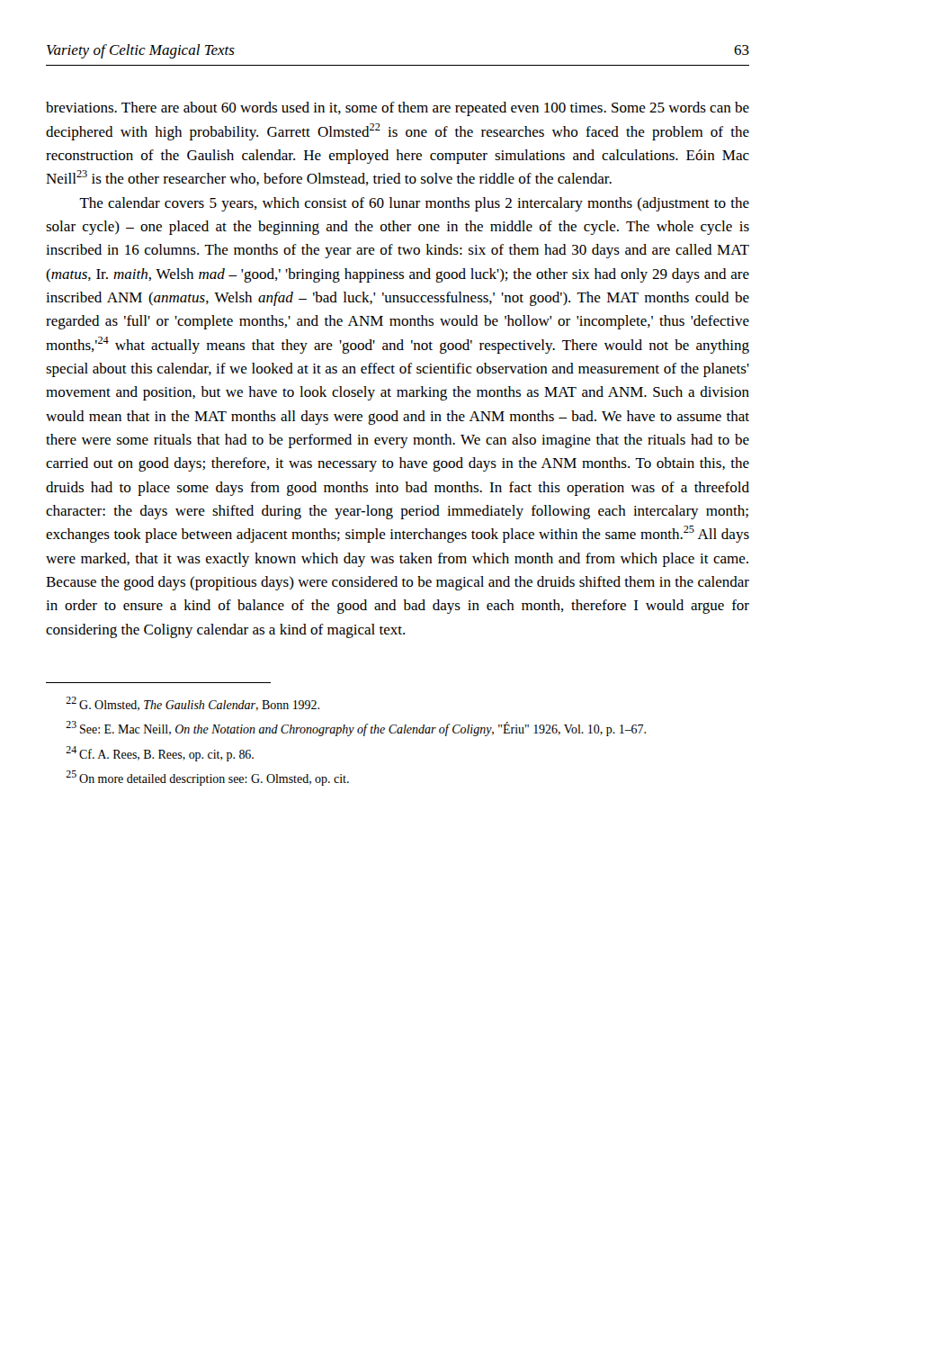Variety of Celtic Magical Texts 63
breviations. There are about 60 words used in it, some of them are repeated even 100 times. Some 25 words can be deciphered with high probability. Garrett Olmsted22 is one of the researches who faced the problem of the reconstruction of the Gaulish calendar. He employed here computer simulations and calculations. Eóin Mac Neill23 is the other researcher who, before Olmstead, tried to solve the riddle of the calendar.
The calendar covers 5 years, which consist of 60 lunar months plus 2 intercalary months (adjustment to the solar cycle) – one placed at the beginning and the other one in the middle of the cycle. The whole cycle is inscribed in 16 columns. The months of the year are of two kinds: six of them had 30 days and are called MAT (matus, Ir. maith, Welsh mad – 'good,' 'bringing happiness and good luck'); the other six had only 29 days and are inscribed ANM (anmatus, Welsh anfad – 'bad luck,' 'unsuccessfulness,' 'not good'). The MAT months could be regarded as 'full' or 'complete months,' and the ANM months would be 'hollow' or 'incomplete,' thus 'defective months,'24 what actually means that they are 'good' and 'not good' respectively. There would not be anything special about this calendar, if we looked at it as an effect of scientific observation and measurement of the planets' movement and position, but we have to look closely at marking the months as MAT and ANM. Such a division would mean that in the MAT months all days were good and in the ANM months – bad. We have to assume that there were some rituals that had to be performed in every month. We can also imagine that the rituals had to be carried out on good days; therefore, it was necessary to have good days in the ANM months. To obtain this, the druids had to place some days from good months into bad months. In fact this operation was of a threefold character: the days were shifted during the year-long period immediately following each intercalary month; exchanges took place between adjacent months; simple interchanges took place within the same month.25 All days were marked, that it was exactly known which day was taken from which month and from which place it came. Because the good days (propitious days) were considered to be magical and the druids shifted them in the calendar in order to ensure a kind of balance of the good and bad days in each month, therefore I would argue for considering the Coligny calendar as a kind of magical text.
22 G. Olmsted, The Gaulish Calendar, Bonn 1992.
23 See: E. Mac Neill, On the Notation and Chronography of the Calendar of Coligny, "Ériu" 1926, Vol. 10, p. 1–67.
24 Cf. A. Rees, B. Rees, op. cit, p. 86.
25 On more detailed description see: G. Olmsted, op. cit.